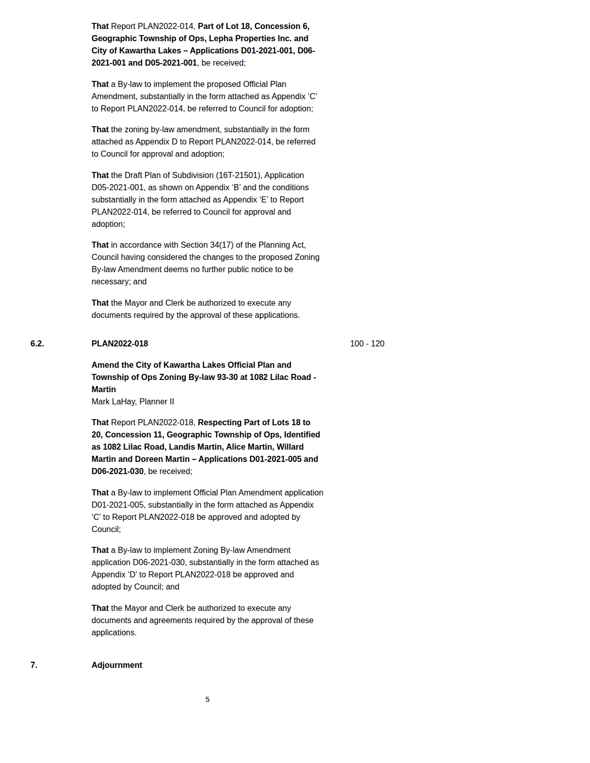That Report PLAN2022-014, Part of Lot 18, Concession 6, Geographic Township of Ops, Lepha Properties Inc. and City of Kawartha Lakes – Applications D01-2021-001, D06-2021-001 and D05-2021-001, be received;
That a By-law to implement the proposed Official Plan Amendment, substantially in the form attached as Appendix ‘C’ to Report PLAN2022-014, be referred to Council for adoption;
That the zoning by-law amendment, substantially in the form attached as Appendix D to Report PLAN2022-014, be referred to Council for approval and adoption;
That the Draft Plan of Subdivision (16T-21501), Application D05-2021-001, as shown on Appendix ‘B’ and the conditions substantially in the form attached as Appendix ‘E’ to Report PLAN2022-014, be referred to Council for approval and adoption;
That in accordance with Section 34(17) of the Planning Act, Council having considered the changes to the proposed Zoning By-law Amendment deems no further public notice to be necessary; and
That the Mayor and Clerk be authorized to execute any documents required by the approval of these applications.
6.2. 100 - 120
PLAN2022-018
Amend the City of Kawartha Lakes Official Plan and Township of Ops Zoning By-law 93-30 at 1082 Lilac Road - Martin
Mark LaHay, Planner II
That Report PLAN2022-018, Respecting Part of Lots 18 to 20, Concession 11, Geographic Township of Ops, Identified as 1082 Lilac Road, Landis Martin, Alice Martin, Willard Martin and Doreen Martin – Applications D01-2021-005 and D06-2021-030, be received;
That a By-law to implement Official Plan Amendment application D01-2021-005, substantially in the form attached as Appendix ‘C’ to Report PLAN2022-018 be approved and adopted by Council;
That a By-law to implement Zoning By-law Amendment application D06-2021-030, substantially in the form attached as Appendix ‘D’ to Report PLAN2022-018 be approved and adopted by Council; and
That the Mayor and Clerk be authorized to execute any documents and agreements required by the approval of these applications.
7. Adjournment
5